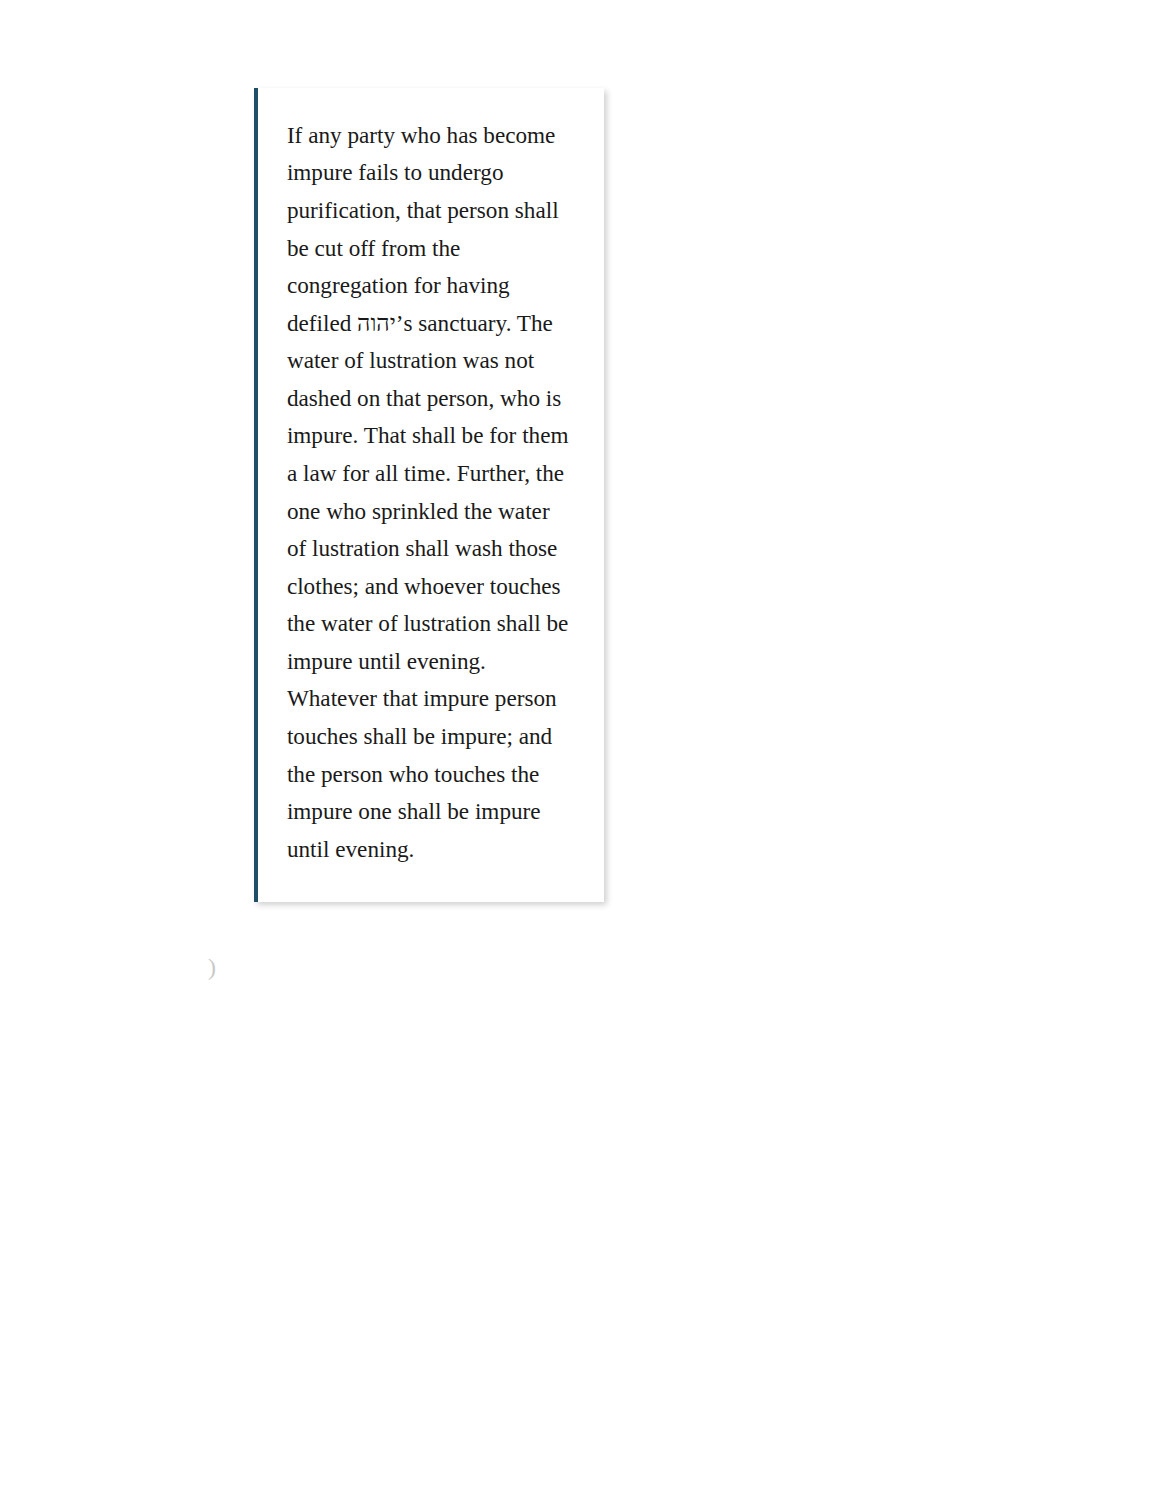If any party who has become impure fails to undergo purification, that person shall be cut off from the congregation for having defiled יהוה’s sanctuary. The water of lustration was not dashed on that person, who is impure. That shall be for them a law for all time. Further, the one who sprinkled the water of lustration shall wash those clothes; and whoever touches the water of lustration shall be impure until evening.
Whatever that impure person touches shall be impure; and the person who touches the impure one shall be impure until evening.
)